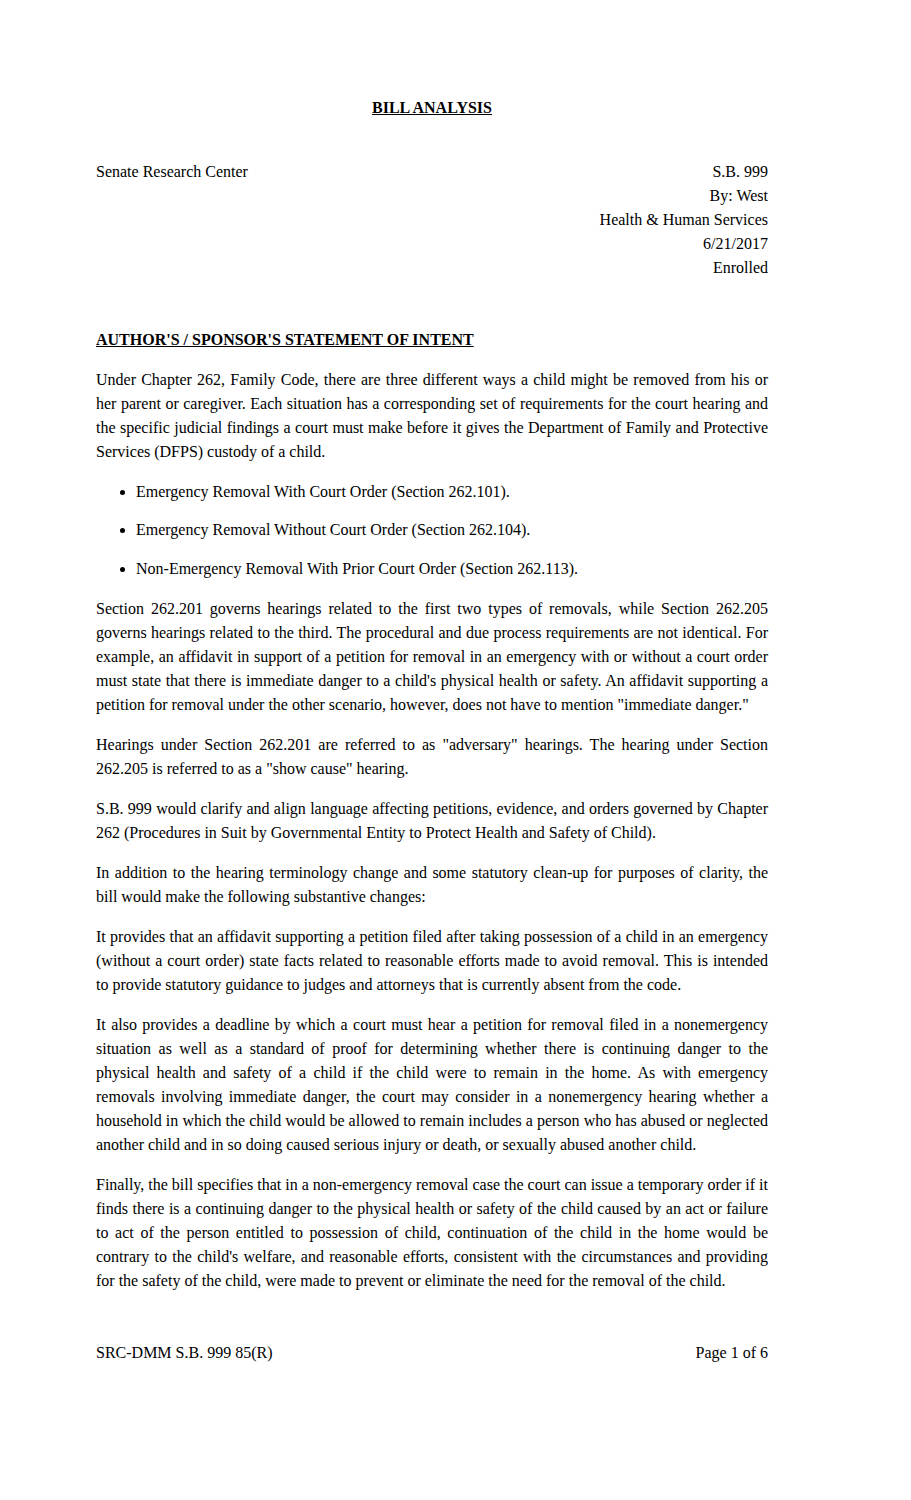BILL ANALYSIS
Senate Research Center
S.B. 999
By: West
Health & Human Services
6/21/2017
Enrolled
AUTHOR'S / SPONSOR'S STATEMENT OF INTENT
Under Chapter 262, Family Code, there are three different ways a child might be removed from his or her parent or caregiver. Each situation has a corresponding set of requirements for the court hearing and the specific judicial findings a court must make before it gives the Department of Family and Protective Services (DFPS) custody of a child.
Emergency Removal With Court Order (Section 262.101).
Emergency Removal Without Court Order (Section 262.104).
Non-Emergency Removal With Prior Court Order (Section 262.113).
Section 262.201 governs hearings related to the first two types of removals, while Section 262.205 governs hearings related to the third. The procedural and due process requirements are not identical. For example, an affidavit in support of a petition for removal in an emergency with or without a court order must state that there is immediate danger to a child's physical health or safety. An affidavit supporting a petition for removal under the other scenario, however, does not have to mention "immediate danger."
Hearings under Section 262.201 are referred to as "adversary" hearings. The hearing under Section 262.205 is referred to as a "show cause" hearing.
S.B. 999 would clarify and align language affecting petitions, evidence, and orders governed by Chapter 262 (Procedures in Suit by Governmental Entity to Protect Health and Safety of Child).
In addition to the hearing terminology change and some statutory clean-up for purposes of clarity, the bill would make the following substantive changes:
It provides that an affidavit supporting a petition filed after taking possession of a child in an emergency (without a court order) state facts related to reasonable efforts made to avoid removal. This is intended to provide statutory guidance to judges and attorneys that is currently absent from the code.
It also provides a deadline by which a court must hear a petition for removal filed in a nonemergency situation as well as a standard of proof for determining whether there is continuing danger to the physical health and safety of a child if the child were to remain in the home. As with emergency removals involving immediate danger, the court may consider in a nonemergency hearing whether a household in which the child would be allowed to remain includes a person who has abused or neglected another child and in so doing caused serious injury or death, or sexually abused another child.
Finally, the bill specifies that in a non-emergency removal case the court can issue a temporary order if it finds there is a continuing danger to the physical health or safety of the child caused by an act or failure to act of the person entitled to possession of child, continuation of the child in the home would be contrary to the child's welfare, and reasonable efforts, consistent with the circumstances and providing for the safety of the child, were made to prevent or eliminate the need for the removal of the child.
SRC-DMM S.B. 999 85(R)
Page 1 of 6